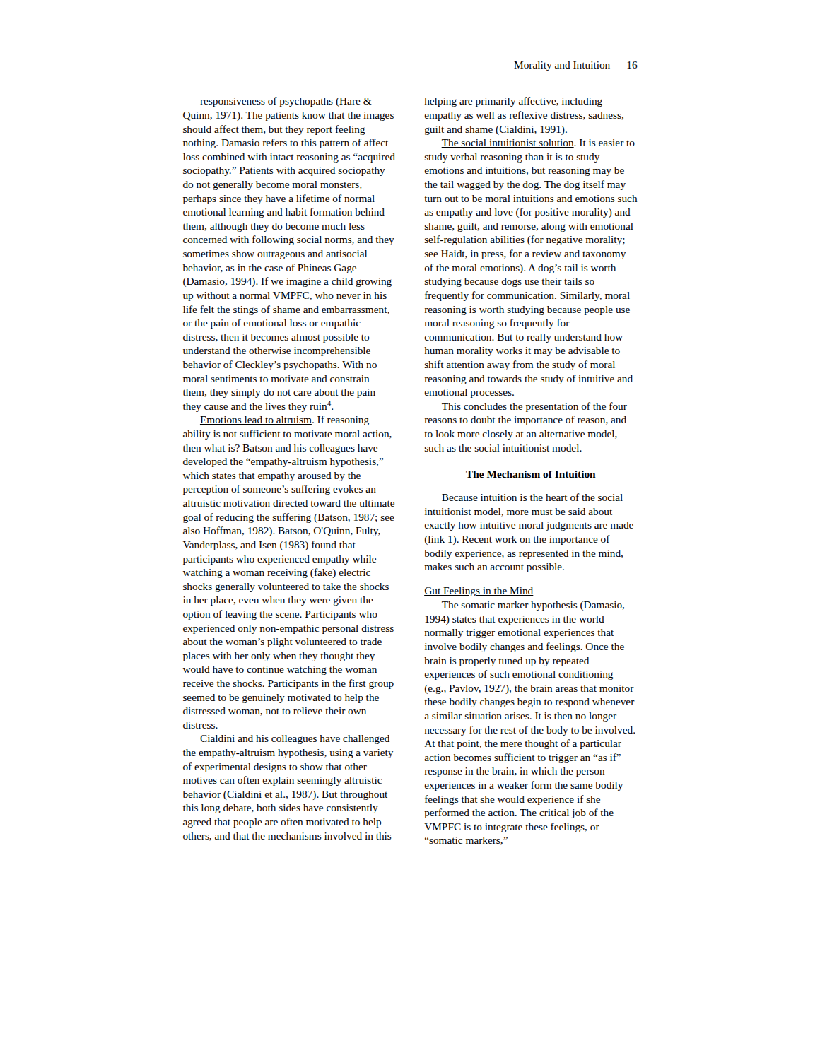Morality and Intuition — 16
responsiveness of psychopaths (Hare & Quinn, 1971). The patients know that the images should affect them, but they report feeling nothing. Damasio refers to this pattern of affect loss combined with intact reasoning as “acquired sociopathy.” Patients with acquired sociopathy do not generally become moral monsters, perhaps since they have a lifetime of normal emotional learning and habit formation behind them, although they do become much less concerned with following social norms, and they sometimes show outrageous and antisocial behavior, as in the case of Phineas Gage (Damasio, 1994). If we imagine a child growing up without a normal VMPFC, who never in his life felt the stings of shame and embarrassment, or the pain of emotional loss or empathic distress, then it becomes almost possible to understand the otherwise incomprehensible behavior of Cleckley’s psychopaths. With no moral sentiments to motivate and constrain them, they simply do not care about the pain they cause and the lives they ruin4.
Emotions lead to altruism. If reasoning ability is not sufficient to motivate moral action, then what is? Batson and his colleagues have developed the “empathy-altruism hypothesis,” which states that empathy aroused by the perception of someone’s suffering evokes an altruistic motivation directed toward the ultimate goal of reducing the suffering (Batson, 1987; see also Hoffman, 1982). Batson, O'Quinn, Fulty, Vanderplass, and Isen (1983) found that participants who experienced empathy while watching a woman receiving (fake) electric shocks generally volunteered to take the shocks in her place, even when they were given the option of leaving the scene. Participants who experienced only non-empathic personal distress about the woman’s plight volunteered to trade places with her only when they thought they would have to continue watching the woman receive the shocks. Participants in the first group seemed to be genuinely motivated to help the distressed woman, not to relieve their own distress.
Cialdini and his colleagues have challenged the empathy-altruism hypothesis, using a variety of experimental designs to show that other motives can often explain seemingly altruistic behavior (Cialdini et al., 1987). But throughout this long debate, both sides have consistently agreed that people are often motivated to help others, and that the mechanisms involved in this helping are primarily affective, including empathy as well as reflexive distress, sadness, guilt and shame (Cialdini, 1991).
The social intuitionist solution. It is easier to study verbal reasoning than it is to study emotions and intuitions, but reasoning may be the tail wagged by the dog. The dog itself may turn out to be moral intuitions and emotions such as empathy and love (for positive morality) and shame, guilt, and remorse, along with emotional self-regulation abilities (for negative morality; see Haidt, in press, for a review and taxonomy of the moral emotions). A dog’s tail is worth studying because dogs use their tails so frequently for communication. Similarly, moral reasoning is worth studying because people use moral reasoning so frequently for communication. But to really understand how human morality works it may be advisable to shift attention away from the study of moral reasoning and towards the study of intuitive and emotional processes.
This concludes the presentation of the four reasons to doubt the importance of reason, and to look more closely at an alternative model, such as the social intuitionist model.
The Mechanism of Intuition
Because intuition is the heart of the social intuitionist model, more must be said about exactly how intuitive moral judgments are made (link 1). Recent work on the importance of bodily experience, as represented in the mind, makes such an account possible.
Gut Feelings in the Mind
The somatic marker hypothesis (Damasio, 1994) states that experiences in the world normally trigger emotional experiences that involve bodily changes and feelings. Once the brain is properly tuned up by repeated experiences of such emotional conditioning (e.g., Pavlov, 1927), the brain areas that monitor these bodily changes begin to respond whenever a similar situation arises. It is then no longer necessary for the rest of the body to be involved. At that point, the mere thought of a particular action becomes sufficient to trigger an “as if” response in the brain, in which the person experiences in a weaker form the same bodily feelings that she would experience if she performed the action. The critical job of the VMPFC is to integrate these feelings, or “somatic markers,”